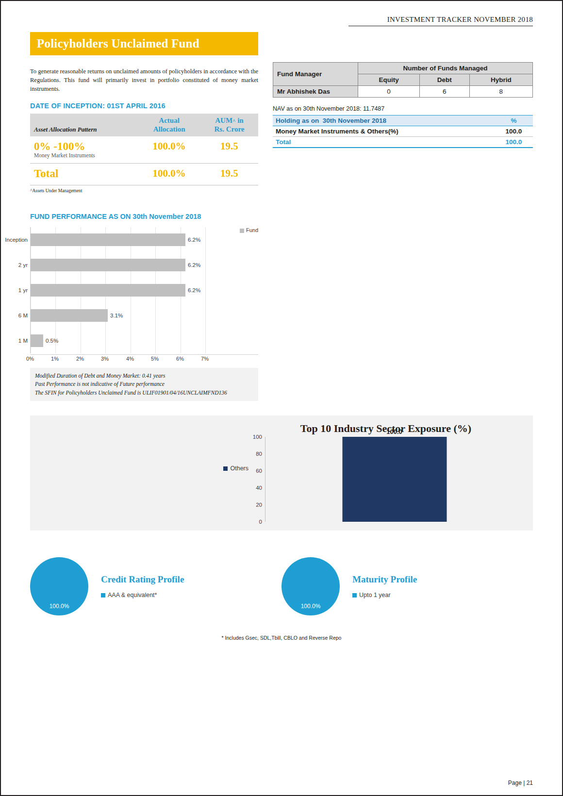INVESTMENT TRACKER NOVEMBER 2018
Policyholders Unclaimed Fund
To generate reasonable returns on unclaimed amounts of policyholders in accordance with the Regulations. This fund will primarily invest in portfolio constituted of money market instruments.
DATE OF INCEPTION: 01ST APRIL 2016
| Asset Allocation Pattern | Actual Allocation | AUM ^ in Rs. Crore |
| --- | --- | --- |
| 0% -100% Money Market Instruments | 100.0% | 19.5 |
| Total | 100.0% | 19.5 |
^Assets Under Management
| Fund Manager | Number of Funds Managed |
| Equity | Debt | Hybrid |
| Mr Abhishek Das | 0 | 6 | 8 |
NAV as on 30th November 2018: 11.7487
| Holding as on 30th November 2018 | % |
| Money Market Instruments & Others(%) | 100.0 |
| Total | 100.0 |
FUND PERFORMANCE AS ON 30th November 2018
Fund
Inception
6.2%
2 yr
6.2%
1 yr
6.2%
6 M
3.1%
1 M
0.5%
0% 1% 2% 3% 4% 5% 6% 7%
Modified Duration of Debt and Money Market: 0.41 years
Past Performance is not indicative of Future performance
The SFIN for Policyholders Unclaimed Fund is ULIF01901/04/16UNCLAIMFND136
Others
Top 10 Industry Sector Exposure (%)
100 80 60 40 20 0
100.0
100.0%
Credit Rating Profile
AAA & equivalent*
100.0%
Maturity Profile
Upto 1 year
* Includes Gsec, SDL,Tbill, CBLO and Reverse Repo
Page | 21